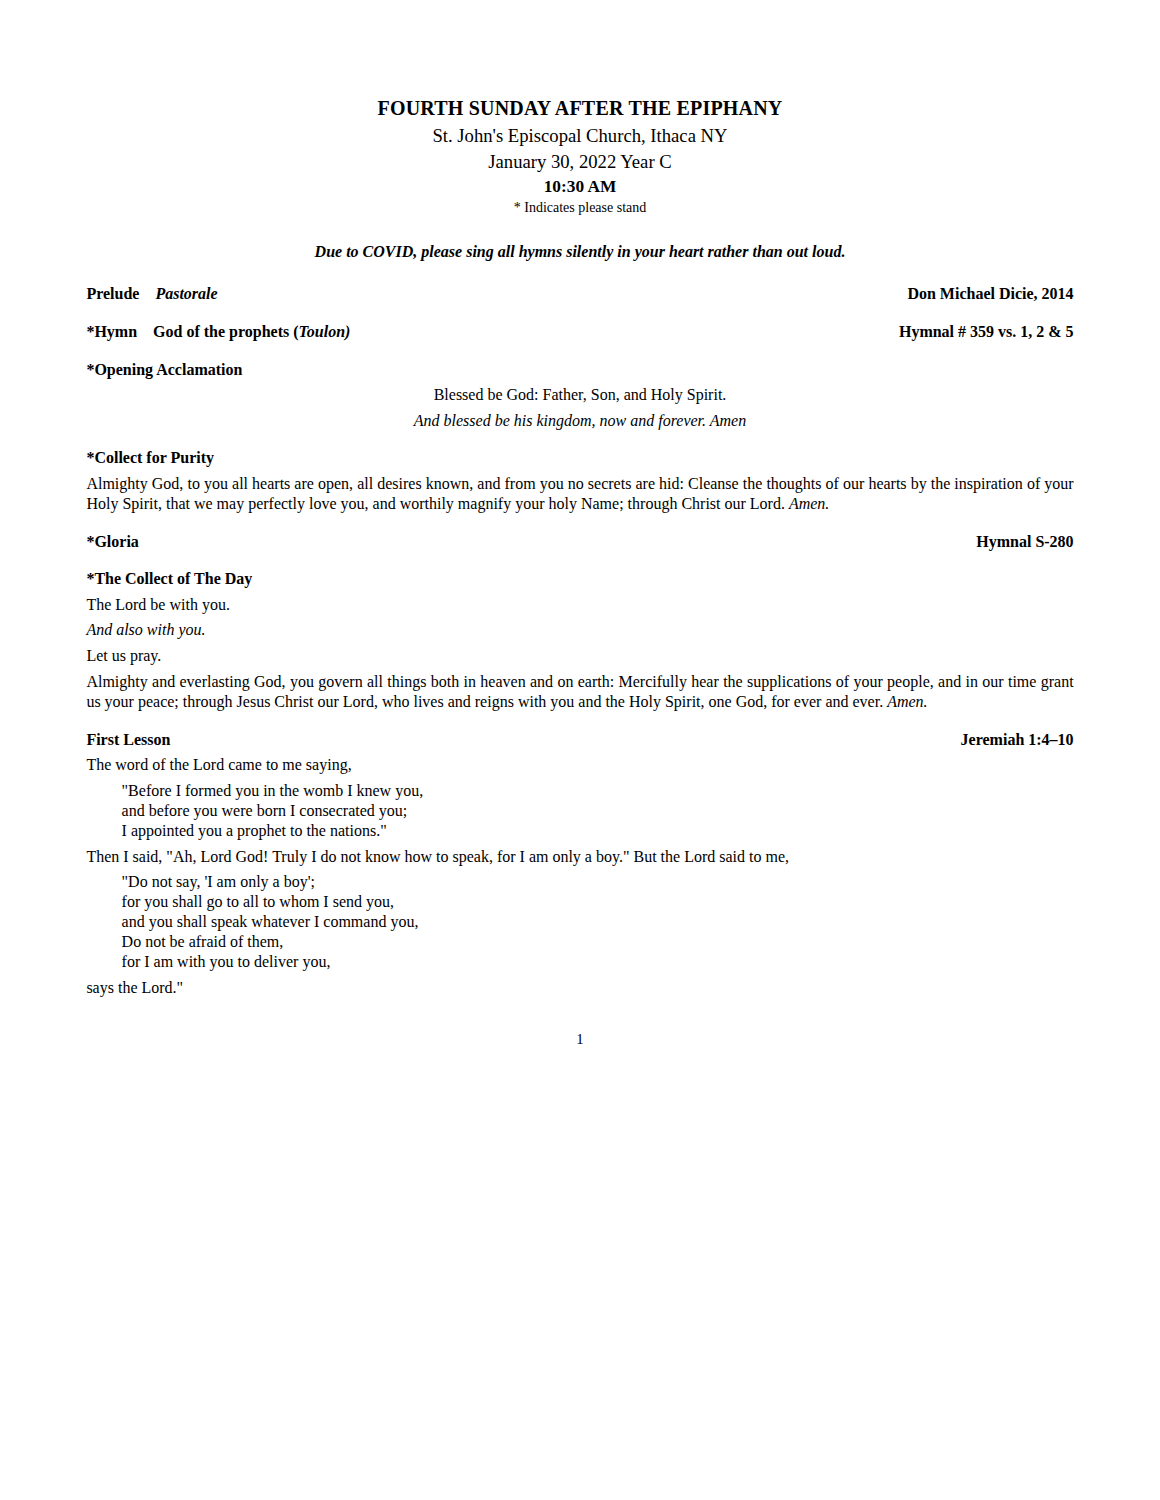FOURTH SUNDAY AFTER THE EPIPHANY
St. John's Episcopal Church, Ithaca NY
January 30, 2022 Year C
10:30 AM
* Indicates please stand
Due to COVID, please sing all hymns silently in your heart rather than out loud.
Prelude Pastorale
Don Michael Dicie, 2014
*Hymn God of the prophets (Toulon)
Hymnal # 359 vs. 1, 2 & 5
*Opening Acclamation
Blessed be God: Father, Son, and Holy Spirit.
And blessed be his kingdom, now and forever. Amen
*Collect for Purity
Almighty God, to you all hearts are open, all desires known, and from you no secrets are hid: Cleanse the thoughts of our hearts by the inspiration of your Holy Spirit, that we may perfectly love you, and worthily magnify your holy Name; through Christ our Lord. Amen.
*Gloria
Hymnal S-280
*The Collect of The Day
The Lord be with you.
And also with you.
Let us pray.
Almighty and everlasting God, you govern all things both in heaven and on earth: Mercifully hear the supplications of your people, and in our time grant us your peace; through Jesus Christ our Lord, who lives and reigns with you and the Holy Spirit, one God, for ever and ever. Amen.
First Lesson
Jeremiah 1:4–10
The word of the Lord came to me saying,
"Before I formed you in the womb I knew you,
and before you were born I consecrated you;
I appointed you a prophet to the nations."
Then I said, "Ah, Lord God! Truly I do not know how to speak, for I am only a boy." But the Lord said to me,
"Do not say, 'I am only a boy';
for you shall go to all to whom I send you,
and you shall speak whatever I command you,
Do not be afraid of them,
for I am with you to deliver you,
says the Lord."
1